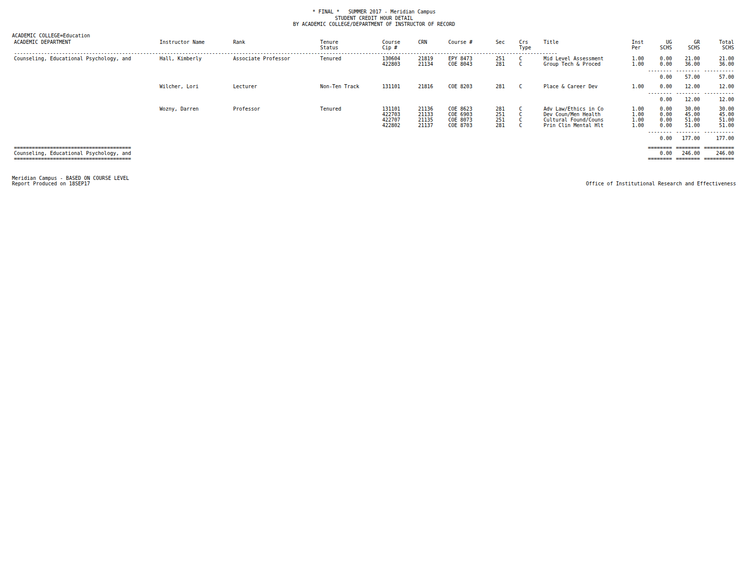* FINAL * SUMMER 2017 - Meridian Campus
STUDENT CREDIT HOUR DETAIL
BY ACADEMIC COLLEGE/DEPARTMENT OF INSTRUCTOR OF RECORD
ACADEMIC COLLEGE=Education
| ACADEMIC DEPARTMENT | Instructor Name | Rank | Tenure Status | Course Cip # | CRN | Course # | Sec | Crs Type | Title | Inst Per | UG SCHS | GR SCHS | Total SCHS |
| --- | --- | --- | --- | --- | --- | --- | --- | --- | --- | --- | --- | --- | --- |
| ------------------------------------------------------------------------------------------------------------------------------------------------------------------------------------- |
| Counseling, Educational Psychology, and | Hall, Kimberly | Associate Professor | Tenured | 130604 | 21819 | EPY 8473 | 251 | C | Mid Level Assessment | 1.00 | 0.00 | 21.00 | 21.00 |
| | | | | 422803 | 21134 | COE 8043 | 281 | C | Group Tech & Proced | 1.00 | 0.00 | 36.00 | 36.00 |
| | -------- | -------- | ---------- |
| | 0.00 | 57.00 | 57.00 |
| | Wilcher, Lori | Lecturer | Non-Ten Track | 131101 | 21816 | COE 8203 | 281 | C | Place & Career Dev | 1.00 | 0.00 | 12.00 | 12.00 |
| | -------- | -------- | ---------- |
| | 0.00 | 12.00 | 12.00 |
| | Wozny, Darren | Professor | Tenured | 131101 | 21136 | COE 8623 | 281 | C | Adv Law/Ethics in Co | 1.00 | 0.00 | 30.00 | 30.00 |
| | | | | 422703 | 21133 | COE 6903 | 251 | C | Dev Coun/Men Health | 1.00 | 0.00 | 45.00 | 45.00 |
| | | | | 422707 | 21135 | COE 8073 | 251 | C | Cultural Found/Couns | 1.00 | 0.00 | 51.00 | 51.00 |
| | | | | 422802 | 21137 | COE 8703 | 281 | C | Prin Clin Mental Hlt | 1.00 | 0.00 | 51.00 | 51.00 |
| | -------- | -------- | ---------- |
| | 0.00 | 177.00 | 177.00 |
| ======================================= | ======== | ======== | ========== |
| Counseling, Educational Psychology, and | 0.00 | 246.00 | 246.00 |
| ======================================= | ======== | ======== | ========== |
Meridian Campus - BASED ON COURSE LEVEL
Report Produced on 18SEP17
Office of Institutional Research and Effectiveness